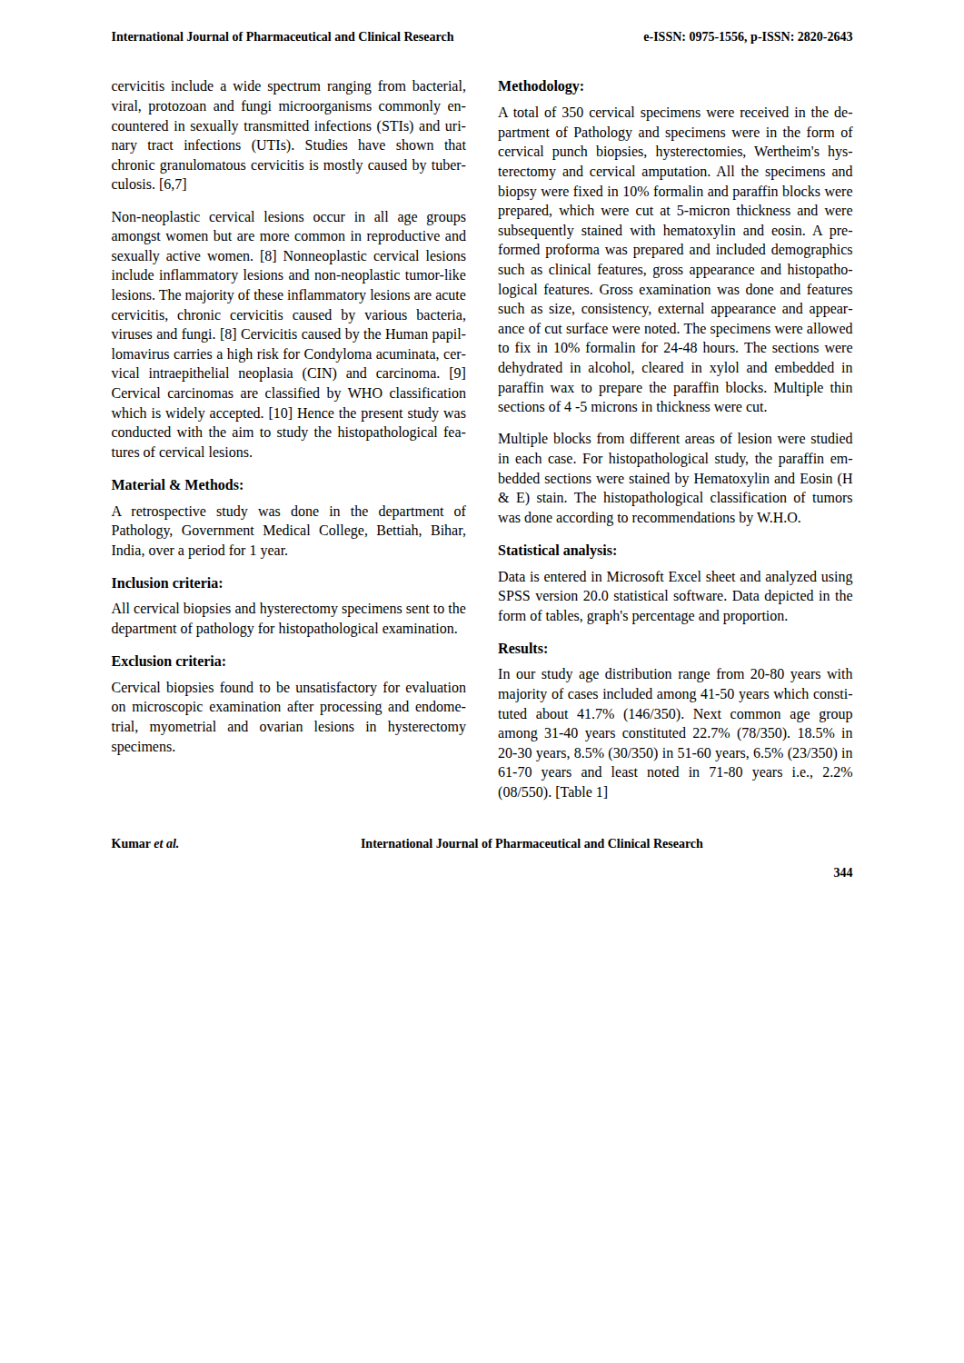International Journal of Pharmaceutical and Clinical Research
e-ISSN: 0975-1556, p-ISSN: 2820-2643
cervicitis include a wide spectrum ranging from bacterial, viral, protozoan and fungi microorganisms commonly encountered in sexually transmitted infections (STIs) and urinary tract infections (UTIs). Studies have shown that chronic granulomatous cervicitis is mostly caused by tuberculosis. [6,7]
Non-neoplastic cervical lesions occur in all age groups amongst women but are more common in reproductive and sexually active women. [8] Nonneoplastic cervical lesions include inflammatory lesions and non-neoplastic tumor-like lesions. The majority of these inflammatory lesions are acute cervicitis, chronic cervicitis caused by various bacteria, viruses and fungi. [8] Cervicitis caused by the Human papillomavirus carries a high risk for Condyloma acuminata, cervical intraepithelial neoplasia (CIN) and carcinoma. [9] Cervical carcinomas are classified by WHO classification which is widely accepted. [10] Hence the present study was conducted with the aim to study the histopathological features of cervical lesions.
Material & Methods:
A retrospective study was done in the department of Pathology, Government Medical College, Bettiah, Bihar, India, over a period for 1 year.
Inclusion criteria:
All cervical biopsies and hysterectomy specimens sent to the department of pathology for histopathological examination.
Exclusion criteria:
Cervical biopsies found to be unsatisfactory for evaluation on microscopic examination after processing and endometrial, myometrial and ovarian lesions in hysterectomy specimens.
Methodology:
A total of 350 cervical specimens were received in the department of Pathology and specimens were in the form of cervical punch biopsies, hysterectomies, Wertheim's hysterectomy and cervical amputation. All the specimens and biopsy were fixed in 10% formalin and paraffin blocks were prepared, which were cut at 5-micron thickness and were subsequently stained with hematoxylin and eosin. A preformed proforma was prepared and included demographics such as clinical features, gross appearance and histopathological features. Gross examination was done and features such as size, consistency, external appearance and appearance of cut surface were noted. The specimens were allowed to fix in 10% formalin for 24-48 hours. The sections were dehydrated in alcohol, cleared in xylol and embedded in paraffin wax to prepare the paraffin blocks. Multiple thin sections of 4 -5 microns in thickness were cut.
Multiple blocks from different areas of lesion were studied in each case. For histopathological study, the paraffin embedded sections were stained by Hematoxylin and Eosin (H & E) stain. The histopathological classification of tumors was done according to recommendations by W.H.O.
Statistical analysis:
Data is entered in Microsoft Excel sheet and analyzed using SPSS version 20.0 statistical software. Data depicted in the form of tables, graph's percentage and proportion.
Results:
In our study age distribution range from 20-80 years with majority of cases included among 41-50 years which constituted about 41.7% (146/350). Next common age group among 31-40 years constituted 22.7% (78/350). 18.5% in 20-30 years, 8.5% (30/350) in 51-60 years, 6.5% (23/350) in 61-70 years and least noted in 71-80 years i.e., 2.2% (08/550). [Table 1]
Kumar et al.
International Journal of Pharmaceutical and Clinical Research
344